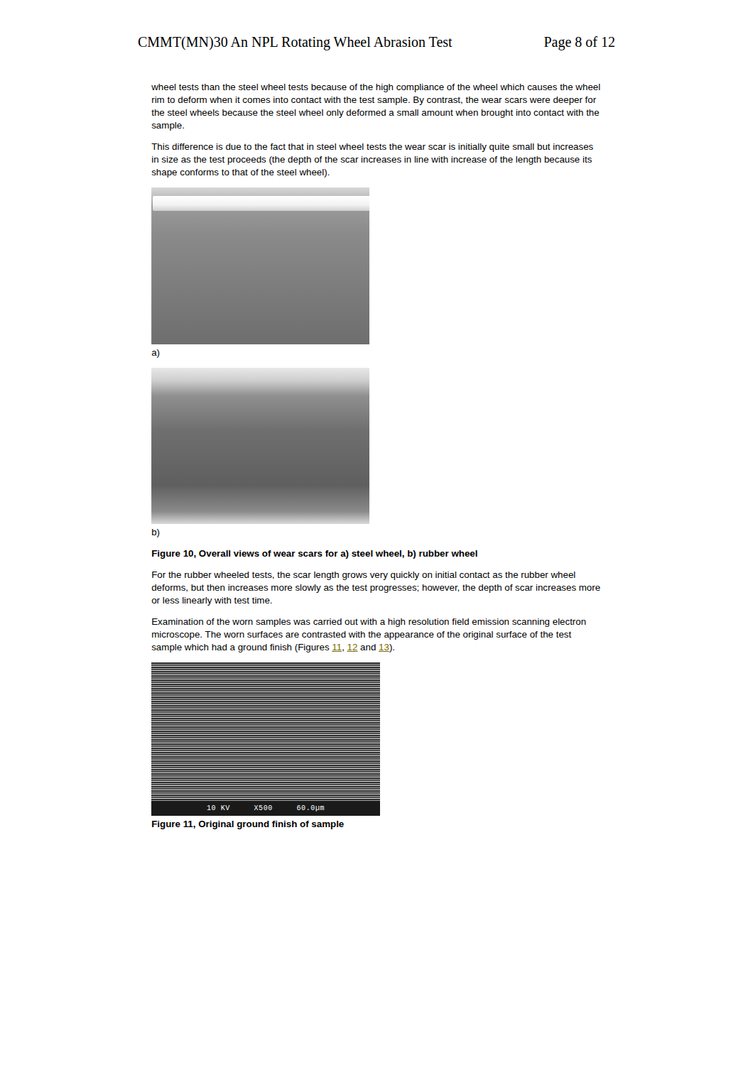CMMT(MN)30 An NPL Rotating Wheel Abrasion Test
Page 8 of 12
wheel tests than the steel wheel tests because of the high compliance of the wheel which causes the wheel rim to deform when it comes into contact with the test sample. By contrast, the wear scars were deeper for the steel wheels because the steel wheel only deformed a small amount when brought into contact with the sample.
This difference is due to the fact that in steel wheel tests the wear scar is initially quite small but increases in size as the test proceeds (the depth of the scar increases in line with increase of the length because its shape conforms to that of the steel wheel).
a)
b)
Figure 10, Overall views of wear scars for a) steel wheel, b) rubber wheel
For the rubber wheeled tests, the scar length grows very quickly on initial contact as the rubber wheel deforms, but then increases more slowly as the test progresses; however, the depth of scar increases more or less linearly with test time.
Examination of the worn samples was carried out with a high resolution field emission scanning electron microscope. The worn surfaces are contrasted with the appearance of the original surface of the test sample which had a ground finish (Figures 11, 12 and 13).
10 KV X50060.0µm
Figure 11, Original ground finish of sample